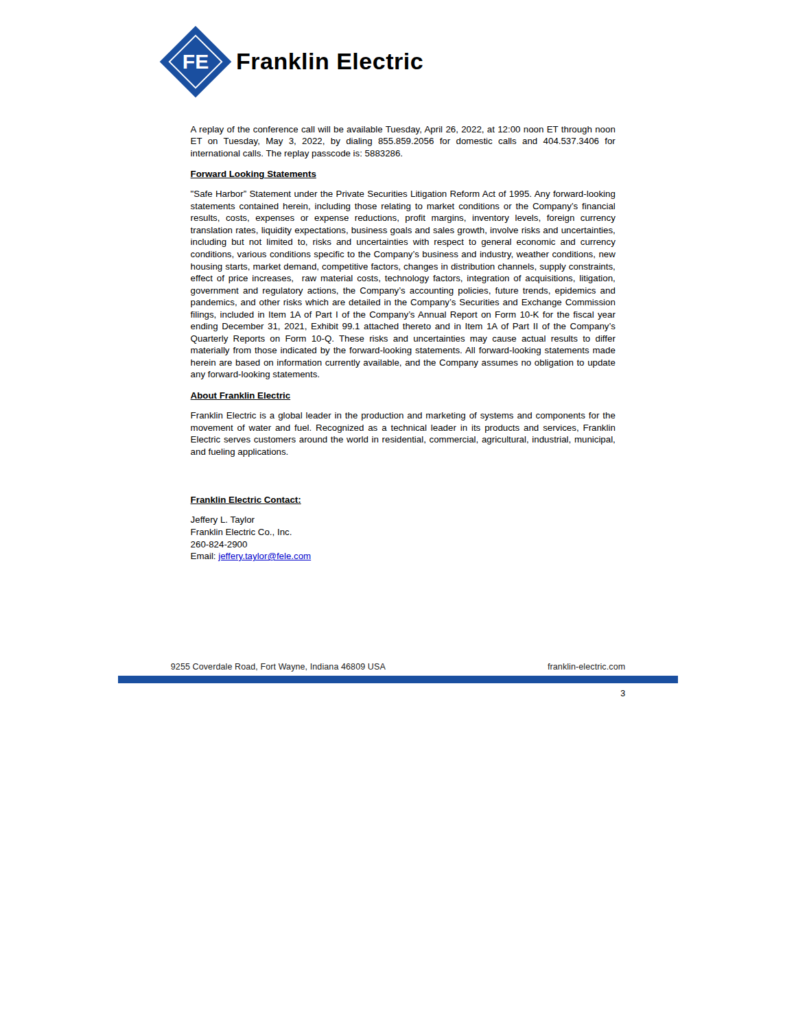FE
Franklin Electric
A replay of the conference call will be available Tuesday, April 26, 2022, at 12:00 noon ET through noon ET on Tuesday, May 3, 2022, by dialing 855.859.2056 for domestic calls and 404.537.3406 for international calls. The replay passcode is: 5883286.
Forward Looking Statements
"Safe Harbor” Statement under the Private Securities Litigation Reform Act of 1995. Any forward-looking statements contained herein, including those relating to market conditions or the Company’s financial results, costs, expenses or expense reductions, profit margins, inventory levels, foreign currency translation rates, liquidity expectations, business goals and sales growth, involve risks and uncertainties, including but not limited to, risks and uncertainties with respect to general economic and currency conditions, various conditions specific to the Company’s business and industry, weather conditions, new housing starts, market demand, competitive factors, changes in distribution channels, supply constraints, effect of price increases, raw material costs, technology factors, integration of acquisitions, litigation, government and regulatory actions, the Company’s accounting policies, future trends, epidemics and pandemics, and other risks which are detailed in the Company’s Securities and Exchange Commission filings, included in Item 1A of Part I of the Company’s Annual Report on Form 10-K for the fiscal year ending December 31, 2021, Exhibit 99.1 attached thereto and in Item 1A of Part II of the Company’s Quarterly Reports on Form 10-Q. These risks and uncertainties may cause actual results to differ materially from those indicated by the forward-looking statements. All forward-looking statements made herein are based on information currently available, and the Company assumes no obligation to update any forward-looking statements.
About Franklin Electric
Franklin Electric is a global leader in the production and marketing of systems and components for the movement of water and fuel. Recognized as a technical leader in its products and services, Franklin Electric serves customers around the world in residential, commercial, agricultural, industrial, municipal, and fueling applications.
Franklin Electric Contact:
Jeffery L. Taylor
Franklin Electric Co., Inc.
260-824-2900
Email: jeffery.taylor@fele.com
9255 Coverdale Road, Fort Wayne, Indiana 46809 USA
franklin-electric.com
3